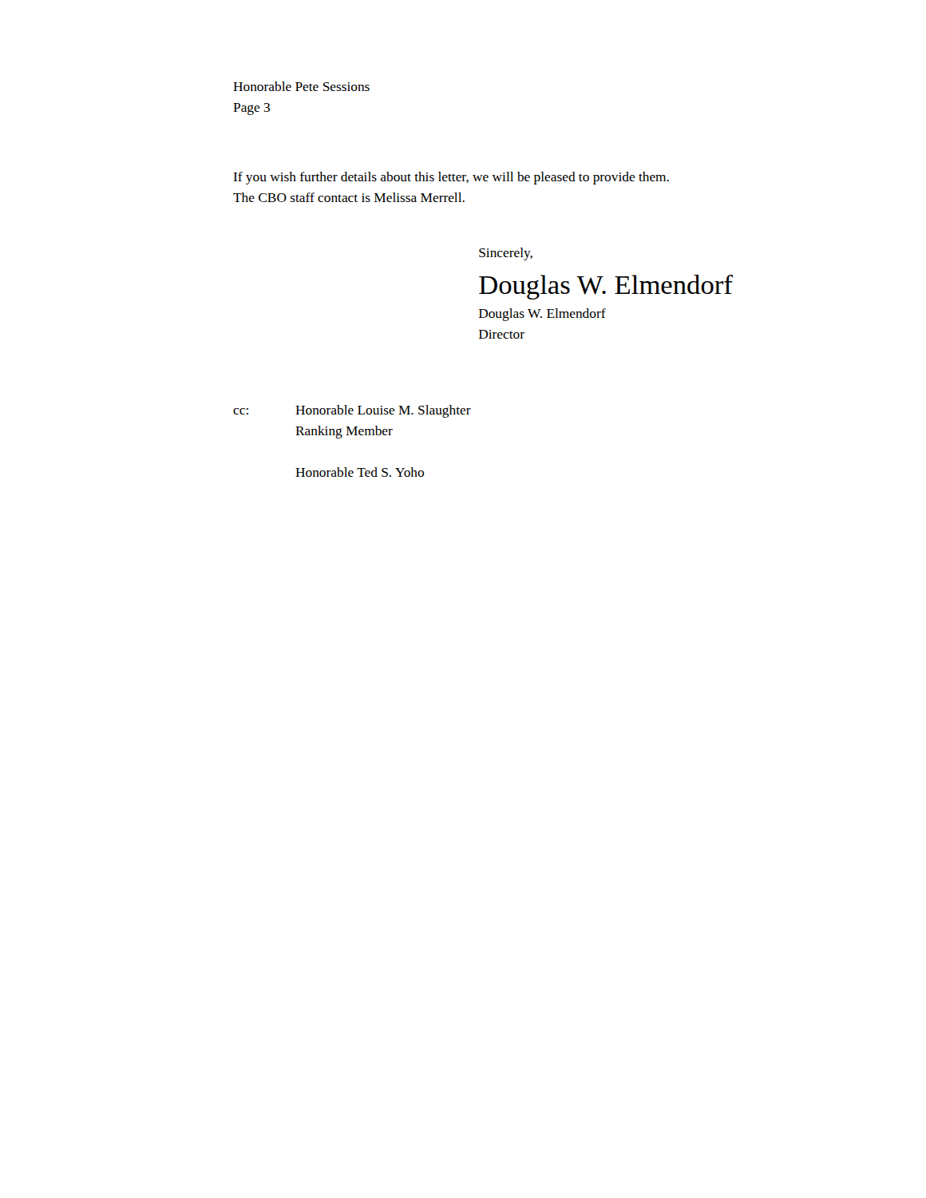Honorable Pete Sessions
Page 3
If you wish further details about this letter, we will be pleased to provide them. The CBO staff contact is Melissa Merrell.
Sincerely,
Douglas W. Elmendorf
Douglas W. Elmendorf
Director
| cc: | Honorable Louise M. Slaughter Ranking Member |
| | Honorable Ted S. Yoho |